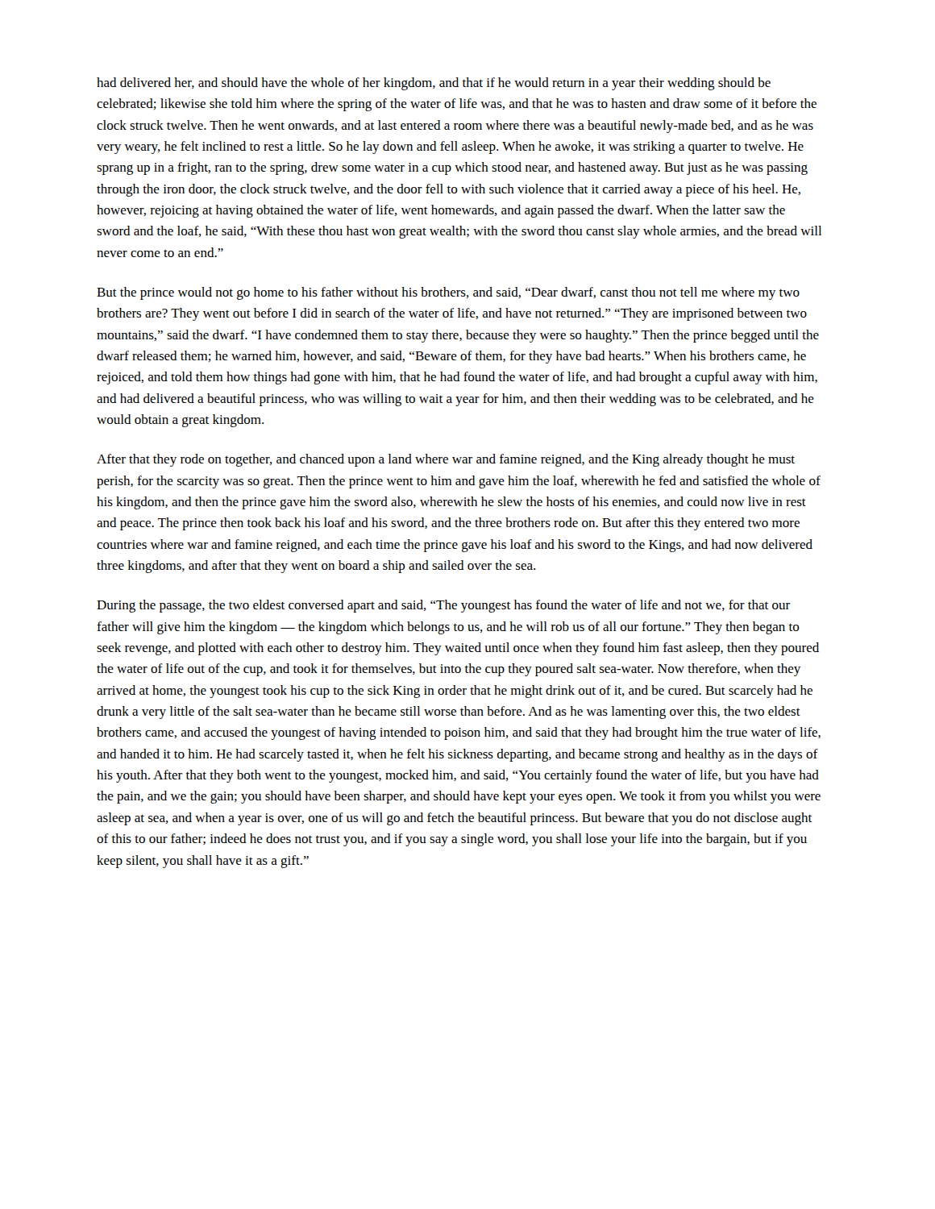had delivered her, and should have the whole of her kingdom, and that if he would return in a year their wedding should be celebrated; likewise she told him where the spring of the water of life was, and that he was to hasten and draw some of it before the clock struck twelve. Then he went onwards, and at last entered a room where there was a beautiful newly-made bed, and as he was very weary, he felt inclined to rest a little. So he lay down and fell asleep. When he awoke, it was striking a quarter to twelve. He sprang up in a fright, ran to the spring, drew some water in a cup which stood near, and hastened away. But just as he was passing through the iron door, the clock struck twelve, and the door fell to with such violence that it carried away a piece of his heel. He, however, rejoicing at having obtained the water of life, went homewards, and again passed the dwarf. When the latter saw the sword and the loaf, he said, “With these thou hast won great wealth; with the sword thou canst slay whole armies, and the bread will never come to an end.”
But the prince would not go home to his father without his brothers, and said, “Dear dwarf, canst thou not tell me where my two brothers are? They went out before I did in search of the water of life, and have not returned.” “They are imprisoned between two mountains,” said the dwarf. “I have condemned them to stay there, because they were so haughty.” Then the prince begged until the dwarf released them; he warned him, however, and said, “Beware of them, for they have bad hearts.” When his brothers came, he rejoiced, and told them how things had gone with him, that he had found the water of life, and had brought a cupful away with him, and had delivered a beautiful princess, who was willing to wait a year for him, and then their wedding was to be celebrated, and he would obtain a great kingdom.
After that they rode on together, and chanced upon a land where war and famine reigned, and the King already thought he must perish, for the scarcity was so great. Then the prince went to him and gave him the loaf, wherewith he fed and satisfied the whole of his kingdom, and then the prince gave him the sword also, wherewith he slew the hosts of his enemies, and could now live in rest and peace. The prince then took back his loaf and his sword, and the three brothers rode on. But after this they entered two more countries where war and famine reigned, and each time the prince gave his loaf and his sword to the Kings, and had now delivered three kingdoms, and after that they went on board a ship and sailed over the sea.
During the passage, the two eldest conversed apart and said, “The youngest has found the water of life and not we, for that our father will give him the kingdom — the kingdom which belongs to us, and he will rob us of all our fortune.” They then began to seek revenge, and plotted with each other to destroy him. They waited until once when they found him fast asleep, then they poured the water of life out of the cup, and took it for themselves, but into the cup they poured salt sea-water. Now therefore, when they arrived at home, the youngest took his cup to the sick King in order that he might drink out of it, and be cured. But scarcely had he drunk a very little of the salt sea-water than he became still worse than before. And as he was lamenting over this, the two eldest brothers came, and accused the youngest of having intended to poison him, and said that they had brought him the true water of life, and handed it to him. He had scarcely tasted it, when he felt his sickness departing, and became strong and healthy as in the days of his youth. After that they both went to the youngest, mocked him, and said, “You certainly found the water of life, but you have had the pain, and we the gain; you should have been sharper, and should have kept your eyes open. We took it from you whilst you were asleep at sea, and when a year is over, one of us will go and fetch the beautiful princess. But beware that you do not disclose aught of this to our father; indeed he does not trust you, and if you say a single word, you shall lose your life into the bargain, but if you keep silent, you shall have it as a gift.”